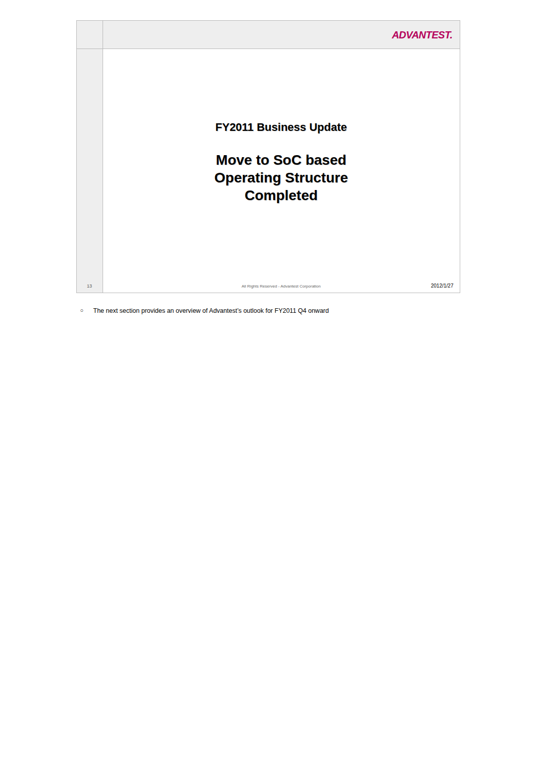ADVANTEST.
13
FY2011 Business Update
Move to SoC based
Operating Structure
Completed
All Rights Reserved - Advantest Corporation
2012/1/27
The next section provides an overview of Advantest’s outlook for FY2011 Q4 onward